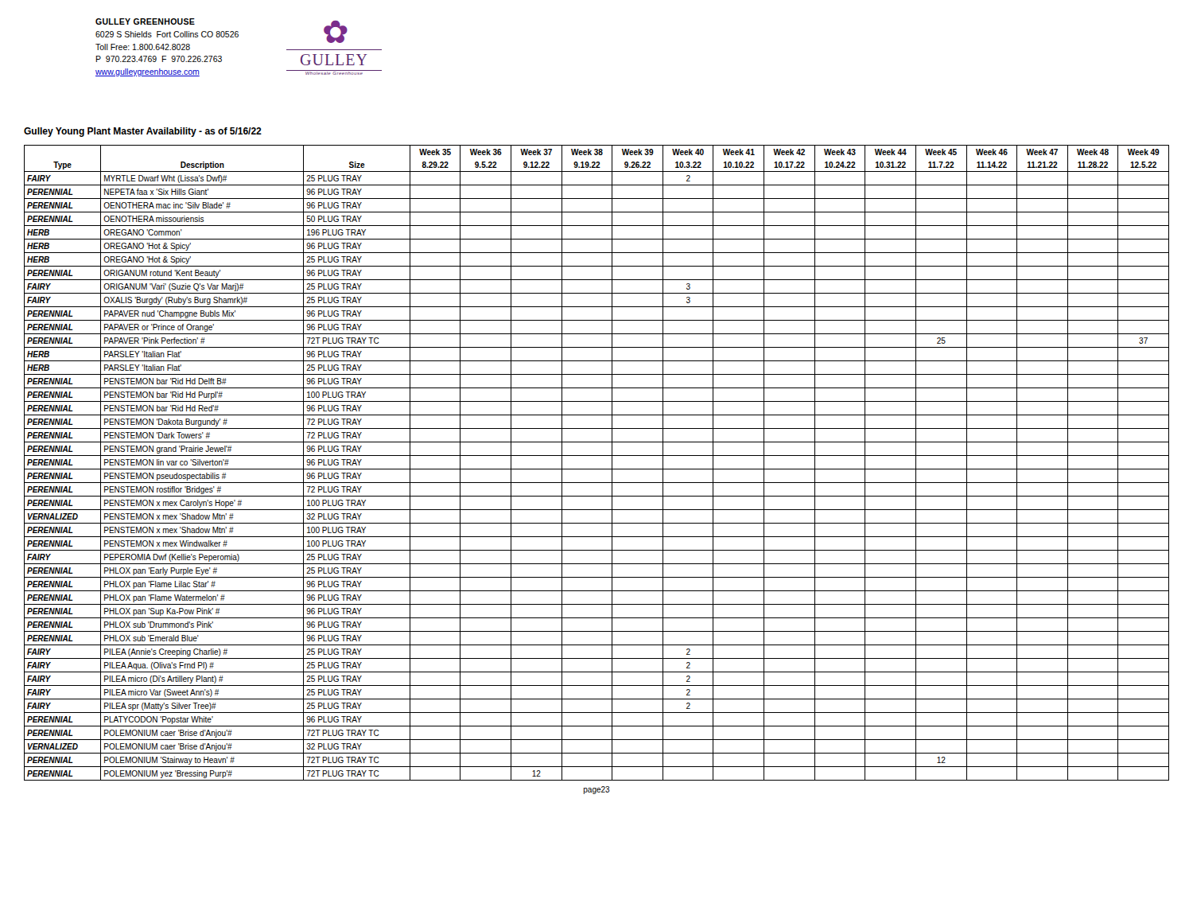GULLEY GREENHOUSE
6029 S Shields Fort Collins CO 80526
Toll Free: 1.800.642.8028
P 970.223.4769 F 970.226.2763
www.gulleygreenhouse.com
✿
GULLEY
Wholesale Greenhouse
Gulley Young Plant Master Availability - as of 5/16/22
| | | | Week 35 | Week 36 | Week 37 | Week 38 | Week 39 | Week 40 | Week 41 | Week 42 | Week 43 | Week 44 | Week 45 | Week 46 | Week 47 | Week 48 | Week 49 |
| --- | --- | --- | --- | --- | --- | --- | --- | --- | --- | --- | --- | --- | --- | --- | --- | --- | --- |
| Type | Description | Size | 8.29.22 | 9.5.22 | 9.12.22 | 9.19.22 | 9.26.22 | 10.3.22 | 10.10.22 | 10.17.22 | 10.24.22 | 10.31.22 | 11.7.22 | 11.14.22 | 11.21.22 | 11.28.22 | 12.5.22 |
| FAIRY | MYRTLE Dwarf Wht (Lissa's Dwf)# | 25 PLUG TRAY | | | | | | 2 | | | | | | | | | |
| PERENNIAL | NEPETA faa x 'Six Hills Giant' | 96 PLUG TRAY | | | | | | | | | | | | | | | |
| PERENNIAL | OENOTHERA mac inc 'Silv Blade' # | 96 PLUG TRAY | | | | | | | | | | | | | | | |
| PERENNIAL | OENOTHERA missouriensis | 50 PLUG TRAY | | | | | | | | | | | | | | | |
| HERB | OREGANO 'Common' | 196 PLUG TRAY | | | | | | | | | | | | | | | |
| HERB | OREGANO 'Hot & Spicy' | 96 PLUG TRAY | | | | | | | | | | | | | | | |
| HERB | OREGANO 'Hot & Spicy' | 25 PLUG TRAY | | | | | | | | | | | | | | | |
| PERENNIAL | ORIGANUM rotund 'Kent Beauty' | 96 PLUG TRAY | | | | | | | | | | | | | | | |
| FAIRY | ORIGANUM 'Vari' (Suzie Q's Var Marj)# | 25 PLUG TRAY | | | | | | 3 | | | | | | | | | |
| FAIRY | OXALIS 'Burgdy' (Ruby's Burg Shamrk)# | 25 PLUG TRAY | | | | | | 3 | | | | | | | | | |
| PERENNIAL | PAPAVER nud 'Champgne Bubls Mix' | 96 PLUG TRAY | | | | | | | | | | | | | | | |
| PERENNIAL | PAPAVER or 'Prince of Orange' | 96 PLUG TRAY | | | | | | | | | | | | | | | |
| PERENNIAL | PAPAVER 'Pink Perfection' # | 72T PLUG TRAY TC | | | | | | | | | | | 25 | | | | 37 |
| HERB | PARSLEY 'Italian Flat' | 96 PLUG TRAY | | | | | | | | | | | | | | | |
| HERB | PARSLEY 'Italian Flat' | 25 PLUG TRAY | | | | | | | | | | | | | | | |
| PERENNIAL | PENSTEMON bar 'Rid Hd Delft B# | 96 PLUG TRAY | | | | | | | | | | | | | | | |
| PERENNIAL | PENSTEMON bar 'Rid Hd Purpl'# | 100 PLUG TRAY | | | | | | | | | | | | | | | |
| PERENNIAL | PENSTEMON bar 'Rid Hd Red'# | 96 PLUG TRAY | | | | | | | | | | | | | | | |
| PERENNIAL | PENSTEMON 'Dakota Burgundy' # | 72 PLUG TRAY | | | | | | | | | | | | | | | |
| PERENNIAL | PENSTEMON 'Dark Towers' # | 72 PLUG TRAY | | | | | | | | | | | | | | | |
| PERENNIAL | PENSTEMON grand 'Prairie Jewel'# | 96 PLUG TRAY | | | | | | | | | | | | | | | |
| PERENNIAL | PENSTEMON lin var co 'Silverton'# | 96 PLUG TRAY | | | | | | | | | | | | | | | |
| PERENNIAL | PENSTEMON pseudospectabilis # | 96 PLUG TRAY | | | | | | | | | | | | | | | |
| PERENNIAL | PENSTEMON rostiflor 'Bridges' # | 72 PLUG TRAY | | | | | | | | | | | | | | | |
| PERENNIAL | PENSTEMON x mex Carolyn's Hope' # | 100 PLUG TRAY | | | | | | | | | | | | | | | |
| VERNALIZED | PENSTEMON x mex 'Shadow Mtn' # | 32 PLUG TRAY | | | | | | | | | | | | | | | |
| PERENNIAL | PENSTEMON x mex 'Shadow Mtn' # | 100 PLUG TRAY | | | | | | | | | | | | | | | |
| PERENNIAL | PENSTEMON x mex Windwalker # | 100 PLUG TRAY | | | | | | | | | | | | | | | |
| FAIRY | PEPEROMIA Dwf (Kellie's Peperomia) | 25 PLUG TRAY | | | | | | | | | | | | | | | |
| PERENNIAL | PHLOX pan 'Early Purple Eye' # | 25 PLUG TRAY | | | | | | | | | | | | | | | |
| PERENNIAL | PHLOX pan 'Flame Lilac Star' # | 96 PLUG TRAY | | | | | | | | | | | | | | | |
| PERENNIAL | PHLOX pan 'Flame Watermelon' # | 96 PLUG TRAY | | | | | | | | | | | | | | | |
| PERENNIAL | PHLOX pan 'Sup Ka-Pow Pink' # | 96 PLUG TRAY | | | | | | | | | | | | | | | |
| PERENNIAL | PHLOX sub 'Drummond's Pink' | 96 PLUG TRAY | | | | | | | | | | | | | | | |
| PERENNIAL | PHLOX sub 'Emerald Blue' | 96 PLUG TRAY | | | | | | | | | | | | | | | |
| FAIRY | PILEA (Annie's Creeping Charlie) # | 25 PLUG TRAY | | | | | | 2 | | | | | | | | | |
| FAIRY | PILEA Aqua. (Oliva's Frnd Pl) # | 25 PLUG TRAY | | | | | | 2 | | | | | | | | | |
| FAIRY | PILEA micro (Di's Artillery Plant) # | 25 PLUG TRAY | | | | | | 2 | | | | | | | | | |
| FAIRY | PILEA micro Var (Sweet Ann's) # | 25 PLUG TRAY | | | | | | 2 | | | | | | | | | |
| FAIRY | PILEA spr (Matty's Silver Tree)# | 25 PLUG TRAY | | | | | | 2 | | | | | | | | | |
| PERENNIAL | PLATYCODON 'Popstar White' | 96 PLUG TRAY | | | | | | | | | | | | | | | |
| PERENNIAL | POLEMONIUM caer 'Brise d'Anjou'# | 72T PLUG TRAY TC | | | | | | | | | | | | | | | |
| VERNALIZED | POLEMONIUM caer 'Brise d'Anjou'# | 32 PLUG TRAY | | | | | | | | | | | | | | | |
| PERENNIAL | POLEMONIUM 'Stairway to Heavn' # | 72T PLUG TRAY TC | | | | | | | | | | | 12 | | | | |
| PERENNIAL | POLEMONIUM yez 'Bressing Purp'# | 72T PLUG TRAY TC | | | 12 | | | | | | | | | | | | |
page23